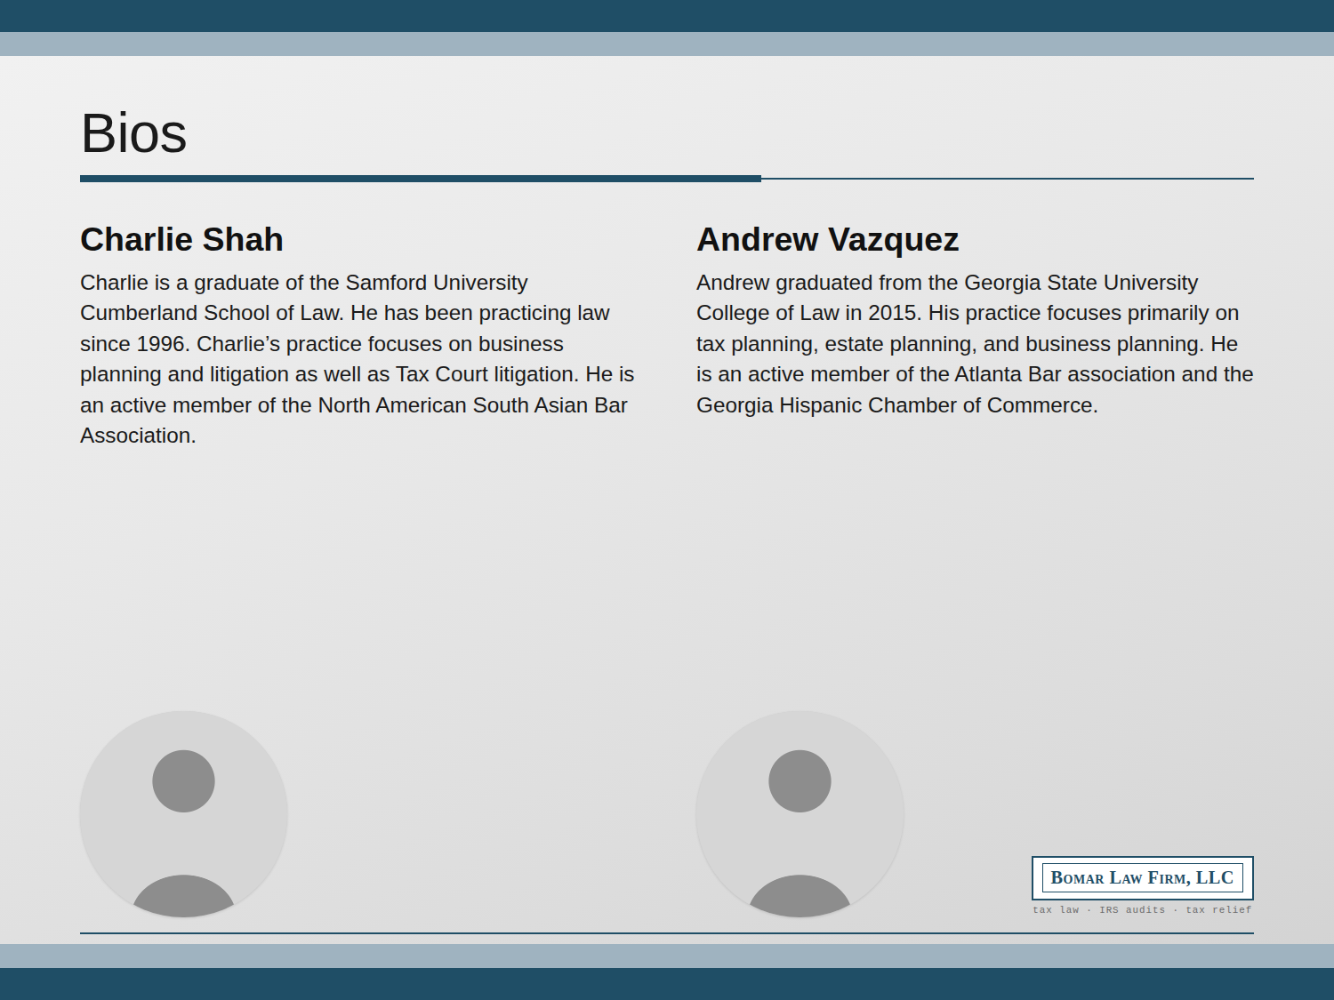Bios
Charlie Shah
Charlie is a graduate of the Samford University Cumberland School of Law. He has been practicing law since 1996. Charlie’s practice focuses on business planning and litigation as well as Tax Court litigation. He is an active member of the North American South Asian Bar Association.
Andrew Vazquez
Andrew graduated from the Georgia State University College of Law in 2015. His practice focuses primarily on tax planning, estate planning, and business planning. He is an active member of the Atlanta Bar association and the Georgia Hispanic Chamber of Commerce.
Bomar Law Firm, LLC
tax law · IRS audits · tax relief